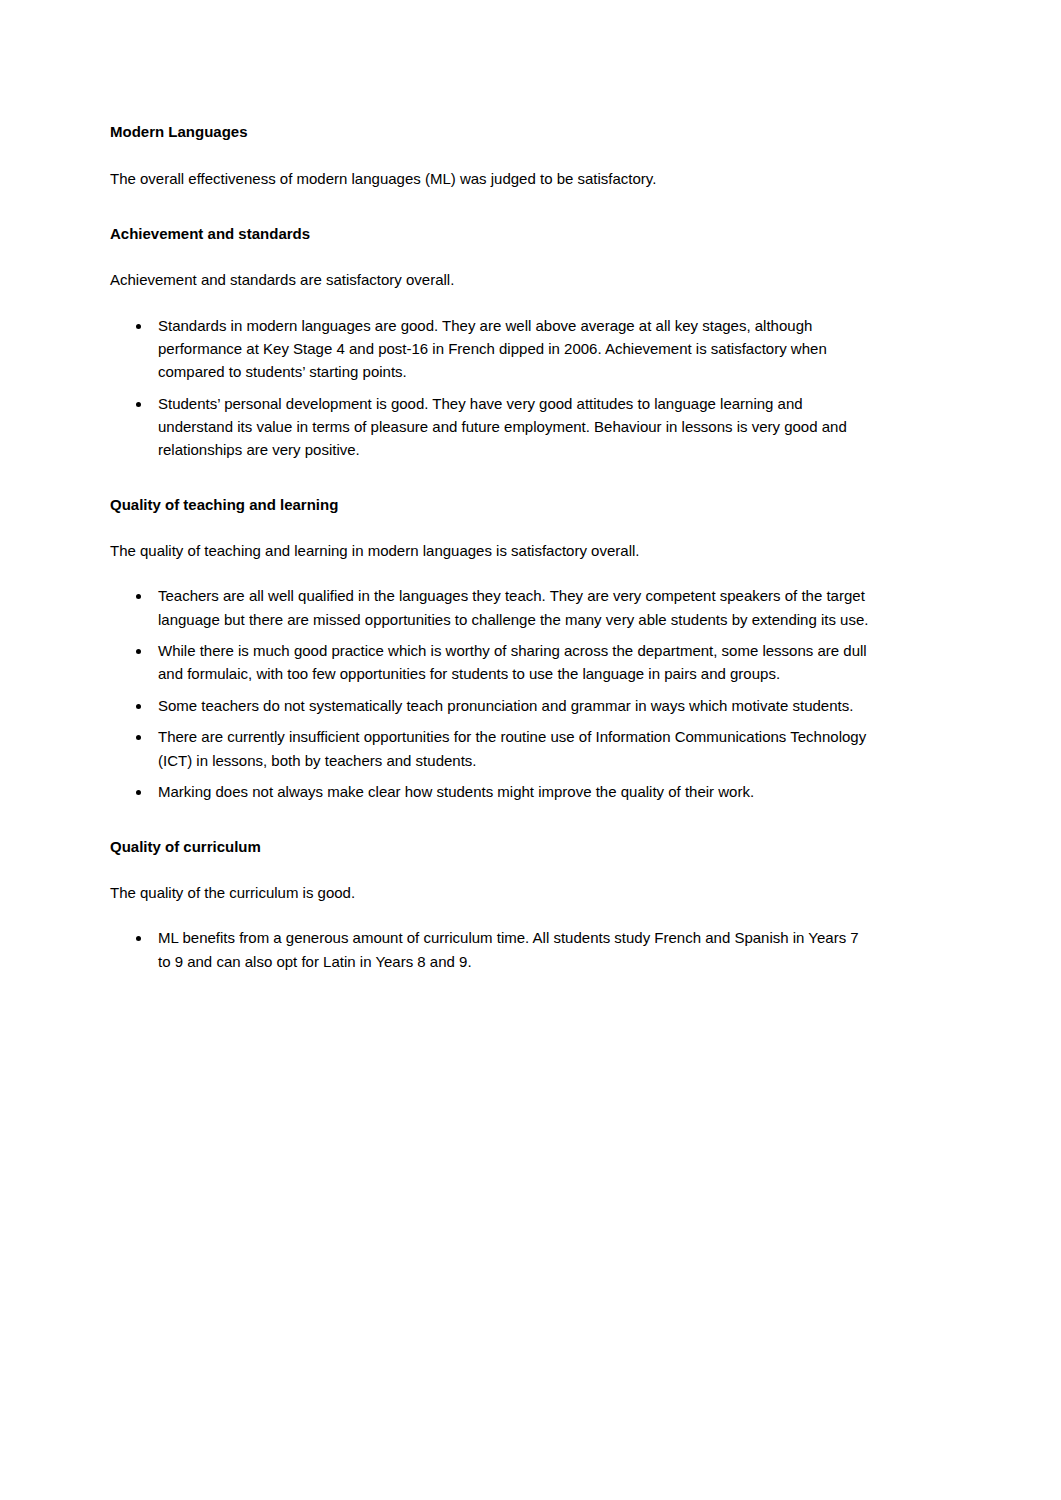Modern Languages
The overall effectiveness of modern languages (ML) was judged to be satisfactory.
Achievement and standards
Achievement and standards are satisfactory overall.
Standards in modern languages are good. They are well above average at all key stages, although performance at Key Stage 4 and post-16 in French dipped in 2006. Achievement is satisfactory when compared to students’ starting points.
Students’ personal development is good. They have very good attitudes to language learning and understand its value in terms of pleasure and future employment. Behaviour in lessons is very good and relationships are very positive.
Quality of teaching and learning
The quality of teaching and learning in modern languages is satisfactory overall.
Teachers are all well qualified in the languages they teach. They are very competent speakers of the target language but there are missed opportunities to challenge the many very able students by extending its use.
While there is much good practice which is worthy of sharing across the department, some lessons are dull and formulaic, with too few opportunities for students to use the language in pairs and groups.
Some teachers do not systematically teach pronunciation and grammar in ways which motivate students.
There are currently insufficient opportunities for the routine use of Information Communications Technology (ICT) in lessons, both by teachers and students.
Marking does not always make clear how students might improve the quality of their work.
Quality of curriculum
The quality of the curriculum is good.
ML benefits from a generous amount of curriculum time. All students study French and Spanish in Years 7 to 9 and can also opt for Latin in Years 8 and 9.